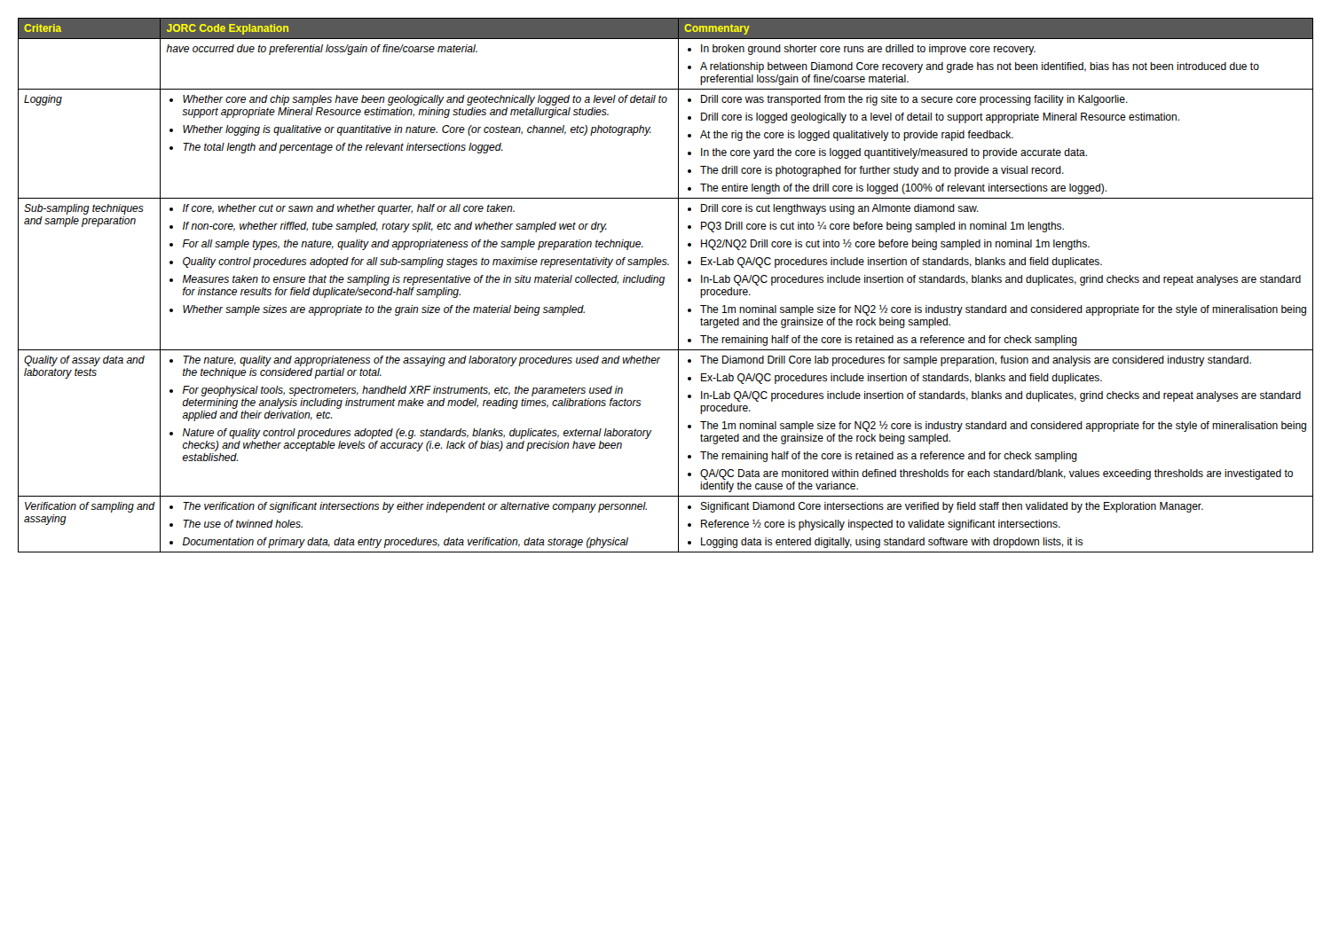| Criteria | JORC Code Explanation | Commentary |
| --- | --- | --- |
| | have occurred due to preferential loss/gain of fine/coarse material. | In broken ground shorter core runs are drilled to improve core recovery. A relationship between Diamond Core recovery and grade has not been identified, bias has not been introduced due to preferential loss/gain of fine/coarse material. |
| Logging | Whether core and chip samples have been geologically and geotechnically logged to a level of detail to support appropriate Mineral Resource estimation, mining studies and metallurgical studies. Whether logging is qualitative or quantitative in nature. Core (or costean, channel, etc) photography. The total length and percentage of the relevant intersections logged. | Drill core was transported from the rig site to a secure core processing facility in Kalgoorlie. Drill core is logged geologically to a level of detail to support appropriate Mineral Resource estimation. At the rig the core is logged qualitatively to provide rapid feedback. In the core yard the core is logged quantitively/measured to provide accurate data. The drill core is photographed for further study and to provide a visual record. The entire length of the drill core is logged (100% of relevant intersections are logged). |
| Sub-sampling techniques and sample preparation | If core, whether cut or sawn and whether quarter, half or all core taken. If non-core, whether riffled, tube sampled, rotary split, etc and whether sampled wet or dry. For all sample types, the nature, quality and appropriateness of the sample preparation technique. Quality control procedures adopted for all sub-sampling stages to maximise representativity of samples. Measures taken to ensure that the sampling is representative of the in situ material collected, including for instance results for field duplicate/second-half sampling. Whether sample sizes are appropriate to the grain size of the material being sampled. | Drill core is cut lengthways using an Almonte diamond saw. PQ3 Drill core is cut into ¼ core before being sampled in nominal 1m lengths. HQ2/NQ2 Drill core is cut into ½ core before being sampled in nominal 1m lengths. Ex-Lab QA/QC procedures include insertion of standards, blanks and field duplicates. In-Lab QA/QC procedures include insertion of standards, blanks and duplicates, grind checks and repeat analyses are standard procedure. The 1m nominal sample size for NQ2 ½ core is industry standard and considered appropriate for the style of mineralisation being targeted and the grainsize of the rock being sampled. The remaining half of the core is retained as a reference and for check sampling |
| Quality of assay data and laboratory tests | The nature, quality and appropriateness of the assaying and laboratory procedures used and whether the technique is considered partial or total. For geophysical tools, spectrometers, handheld XRF instruments, etc, the parameters used in determining the analysis including instrument make and model, reading times, calibrations factors applied and their derivation, etc. Nature of quality control procedures adopted (e.g. standards, blanks, duplicates, external laboratory checks) and whether acceptable levels of accuracy (i.e. lack of bias) and precision have been established. | The Diamond Drill Core lab procedures for sample preparation, fusion and analysis are considered industry standard. Ex-Lab QA/QC procedures include insertion of standards, blanks and field duplicates. In-Lab QA/QC procedures include insertion of standards, blanks and duplicates, grind checks and repeat analyses are standard procedure. The 1m nominal sample size for NQ2 ½ core is industry standard and considered appropriate for the style of mineralisation being targeted and the grainsize of the rock being sampled. The remaining half of the core is retained as a reference and for check sampling QA/QC Data are monitored within defined thresholds for each standard/blank, values exceeding thresholds are investigated to identify the cause of the variance. |
| Verification of sampling and assaying | The verification of significant intersections by either independent or alternative company personnel. The use of twinned holes. Documentation of primary data, data entry procedures, data verification, data storage (physical | Significant Diamond Core intersections are verified by field staff then validated by the Exploration Manager. Reference ½ core is physically inspected to validate significant intersections. Logging data is entered digitally, using standard software with dropdown lists, it is |